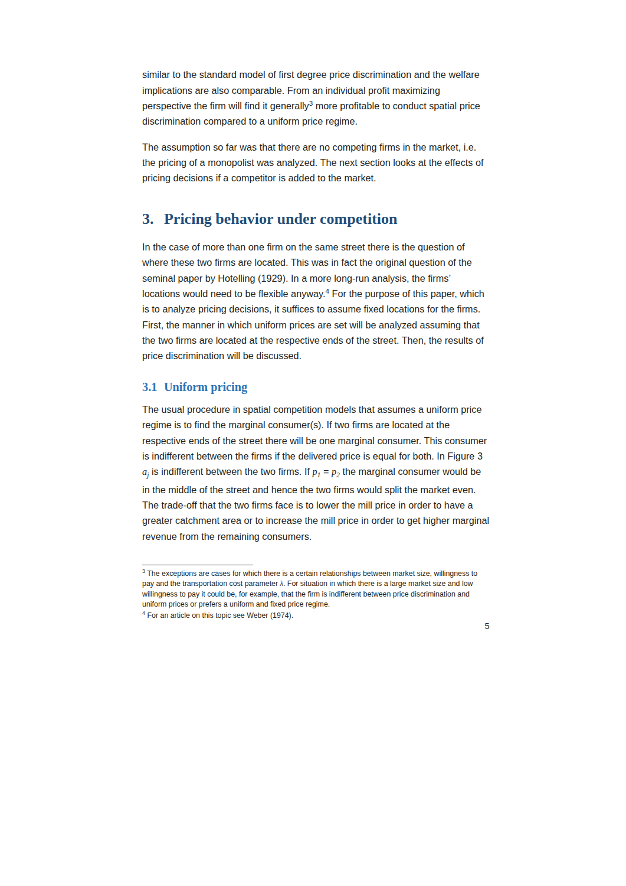similar to the standard model of first degree price discrimination and the welfare implications are also comparable. From an individual profit maximizing perspective the firm will find it generally3 more profitable to conduct spatial price discrimination compared to a uniform price regime.
The assumption so far was that there are no competing firms in the market, i.e. the pricing of a monopolist was analyzed. The next section looks at the effects of pricing decisions if a competitor is added to the market.
3. Pricing behavior under competition
In the case of more than one firm on the same street there is the question of where these two firms are located. This was in fact the original question of the seminal paper by Hotelling (1929). In a more long-run analysis, the firms’ locations would need to be flexible anyway.4 For the purpose of this paper, which is to analyze pricing decisions, it suffices to assume fixed locations for the firms. First, the manner in which uniform prices are set will be analyzed assuming that the two firms are located at the respective ends of the street. Then, the results of price discrimination will be discussed.
3.1 Uniform pricing
The usual procedure in spatial competition models that assumes a uniform price regime is to find the marginal consumer(s). If two firms are located at the respective ends of the street there will be one marginal consumer. This consumer is indifferent between the firms if the delivered price is equal for both. In Figure 3 aj is indifferent between the two firms. If p1 = p2 the marginal consumer would be in the middle of the street and hence the two firms would split the market even. The trade-off that the two firms face is to lower the mill price in order to have a greater catchment area or to increase the mill price in order to get higher marginal revenue from the remaining consumers.
3 The exceptions are cases for which there is a certain relationships between market size, willingness to pay and the transportation cost parameter λ. For situation in which there is a large market size and low willingness to pay it could be, for example, that the firm is indifferent between price discrimination and uniform prices or prefers a uniform and fixed price regime.
4 For an article on this topic see Weber (1974).
5